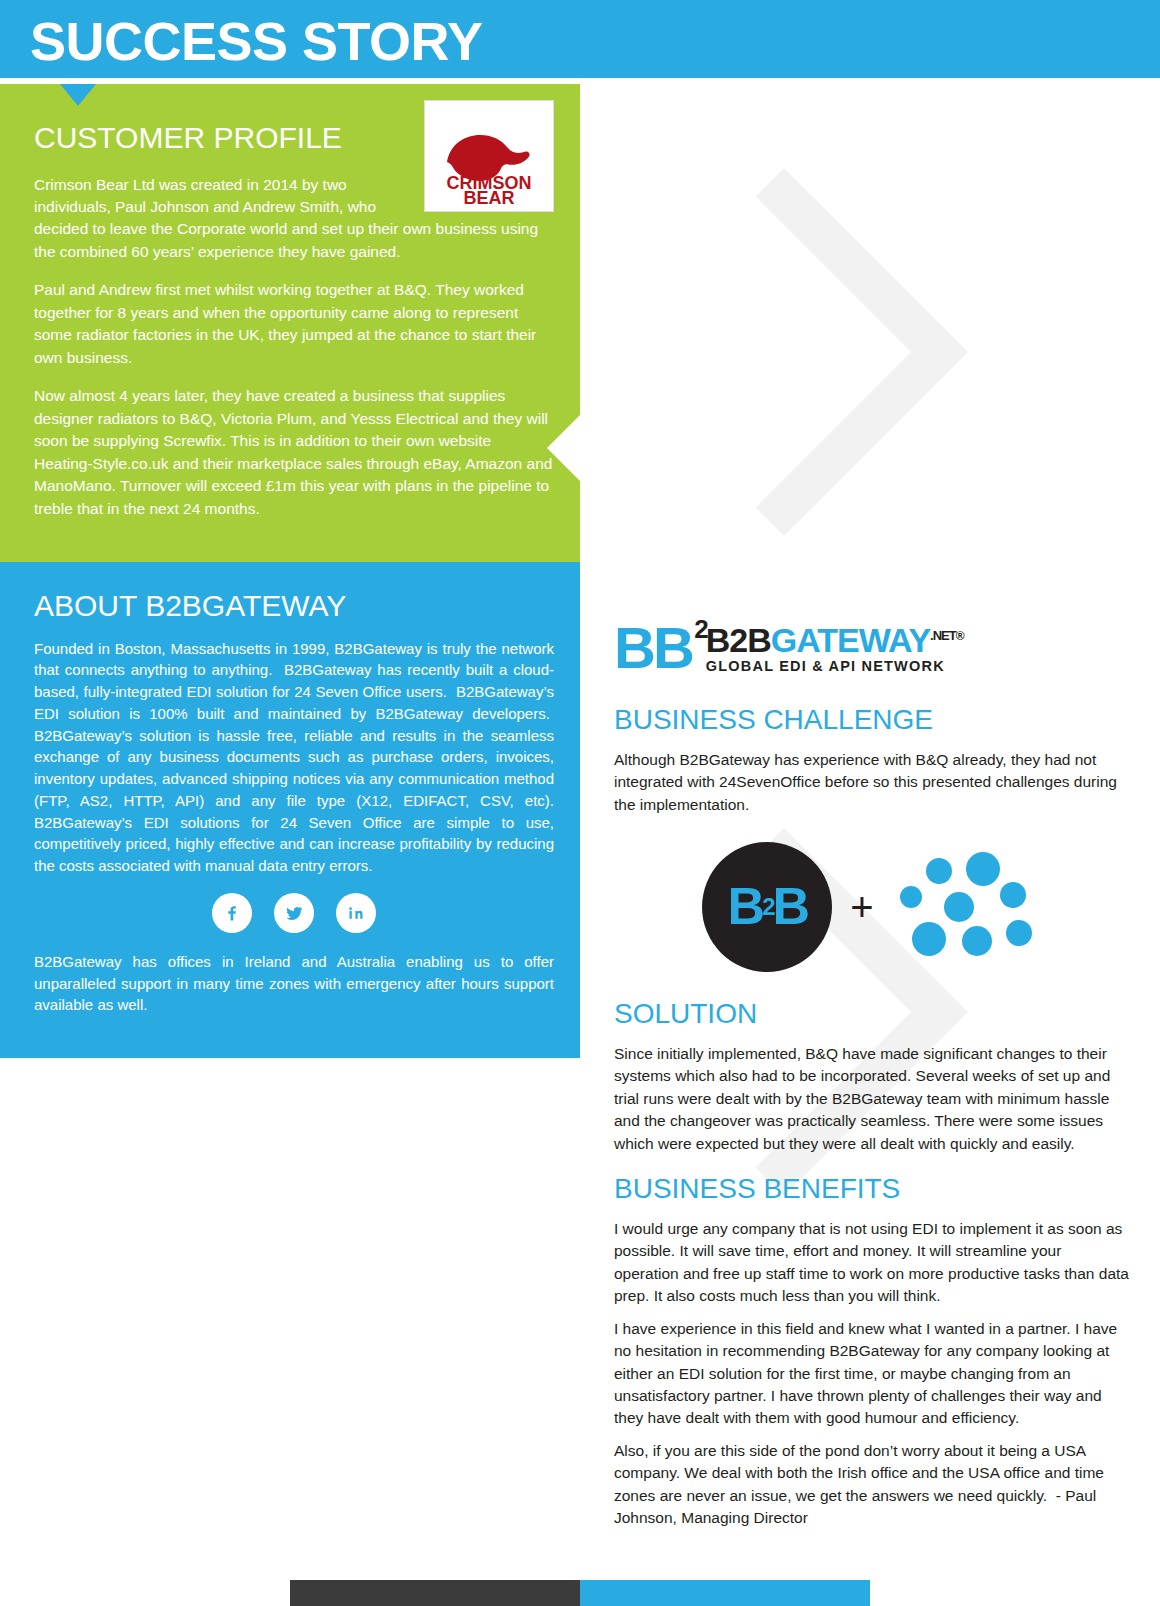SUCCESS STORY
CUSTOMER PROFILE
Crimson Bear Ltd was created in 2014 by two individuals, Paul Johnson and Andrew Smith, who decided to leave the Corporate world and set up their own business using the combined 60 years’ experience they have gained.
Paul and Andrew first met whilst working together at B&Q. They worked together for 8 years and when the opportunity came along to represent some radiator factories in the UK, they jumped at the chance to start their own business.
Now almost 4 years later, they have created a business that supplies designer radiators to B&Q, Victoria Plum, and Yesss Electrical and they will soon be supplying Screwfix. This is in addition to their own website Heating-Style.co.uk and their marketplace sales through eBay, Amazon and ManoMano. Turnover will exceed £1m this year with plans in the pipeline to treble that in the next 24 months.
ABOUT B2BGATEWAY
Founded in Boston, Massachusetts in 1999, B2BGateway is truly the network that connects anything to anything. B2BGateway has recently built a cloud-based, fully-integrated EDI solution for 24 Seven Office users. B2BGateway’s EDI solution is 100% built and maintained by B2BGateway developers. B2BGateway’s solution is hassle free, reliable and results in the seamless exchange of any business documents such as purchase orders, invoices, inventory updates, advanced shipping notices via any communication method (FTP, AS2, HTTP, API) and any file type (X12, EDIFACT, CSV, etc). B2BGateway’s EDI solutions for 24 Seven Office are simple to use, competitively priced, highly effective and can increase profitability by reducing the costs associated with manual data entry errors.
B2BGateway has offices in Ireland and Australia enabling us to offer unparalleled support in many time zones with emergency after hours support available as well.
B2B
B2B GATEWAY.NET®
GLOBAL EDI & API NETWORK
BUSINESS CHALLENGE
Although B2BGateway has experience with B&Q already, they had not integrated with 24SevenOffice before so this presented challenges during the implementation.
B2B
+
SOLUTION
Since initially implemented, B&Q have made significant changes to their systems which also had to be incorporated. Several weeks of set up and trial runs were dealt with by the B2BGateway team with minimum hassle and the changeover was practically seamless. There were some issues which were expected but they were all dealt with quickly and easily.
BUSINESS BENEFITS
I would urge any company that is not using EDI to implement it as soon as possible. It will save time, effort and money. It will streamline your operation and free up staff time to work on more productive tasks than data prep. It also costs much less than you will think.
I have experience in this field and knew what I wanted in a partner. I have no hesitation in recommending B2BGateway for any company looking at either an EDI solution for the first time, or maybe changing from an unsatisfactory partner. I have thrown plenty of challenges their way and they have dealt with them with good humour and efficiency.
Also, if you are this side of the pond don’t worry about it being a USA company. We deal with both the Irish office and the USA office and time zones are never an issue, we get the answers we need quickly. - Paul Johnson, Managing Director